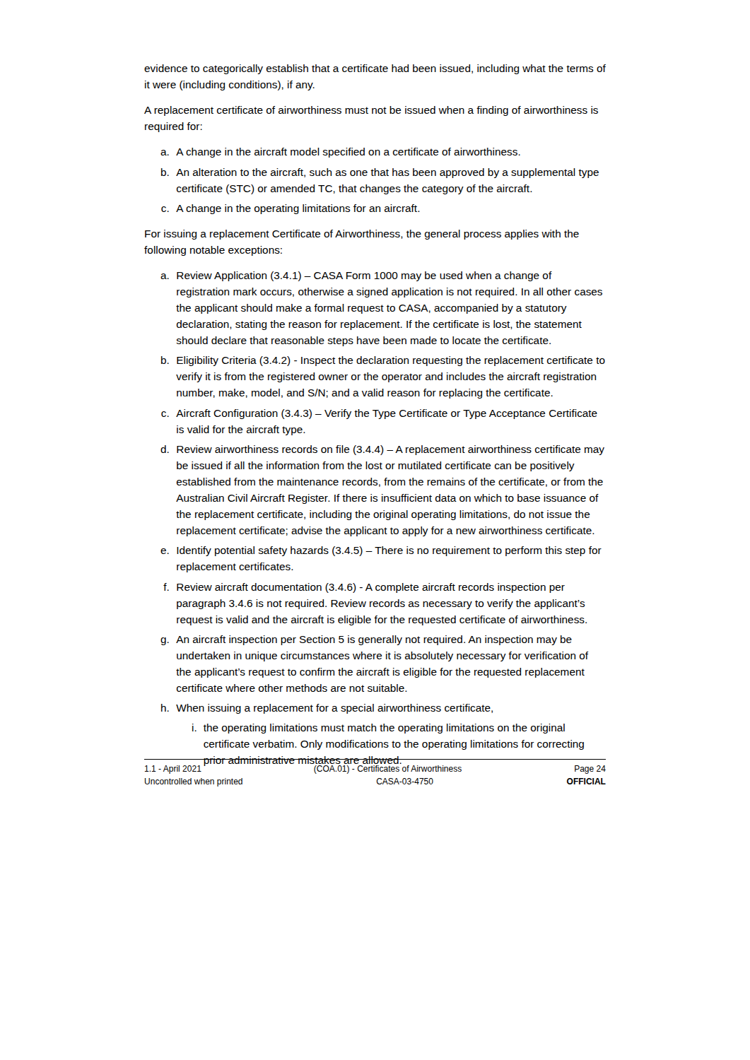evidence to categorically establish that a certificate had been issued, including what the terms of it were (including conditions), if any.
A replacement certificate of airworthiness must not be issued when a finding of airworthiness is required for:
A change in the aircraft model specified on a certificate of airworthiness.
An alteration to the aircraft, such as one that has been approved by a supplemental type certificate (STC) or amended TC, that changes the category of the aircraft.
A change in the operating limitations for an aircraft.
For issuing a replacement Certificate of Airworthiness, the general process applies with the following notable exceptions:
Review Application (3.4.1) – CASA Form 1000 may be used when a change of registration mark occurs, otherwise a signed application is not required. In all other cases the applicant should make a formal request to CASA, accompanied by a statutory declaration, stating the reason for replacement. If the certificate is lost, the statement should declare that reasonable steps have been made to locate the certificate.
Eligibility Criteria (3.4.2) - Inspect the declaration requesting the replacement certificate to verify it is from the registered owner or the operator and includes the aircraft registration number, make, model, and S/N; and a valid reason for replacing the certificate.
Aircraft Configuration (3.4.3) – Verify the Type Certificate or Type Acceptance Certificate is valid for the aircraft type.
Review airworthiness records on file (3.4.4) – A replacement airworthiness certificate may be issued if all the information from the lost or mutilated certificate can be positively established from the maintenance records, from the remains of the certificate, or from the Australian Civil Aircraft Register. If there is insufficient data on which to base issuance of the replacement certificate, including the original operating limitations, do not issue the replacement certificate; advise the applicant to apply for a new airworthiness certificate.
Identify potential safety hazards (3.4.5) – There is no requirement to perform this step for replacement certificates.
Review aircraft documentation (3.4.6) - A complete aircraft records inspection per paragraph 3.4.6 is not required. Review records as necessary to verify the applicant’s request is valid and the aircraft is eligible for the requested certificate of airworthiness.
An aircraft inspection per Section 5 is generally not required. An inspection may be undertaken in unique circumstances where it is absolutely necessary for verification of the applicant’s request to confirm the aircraft is eligible for the requested replacement certificate where other methods are not suitable.
When issuing a replacement for a special airworthiness certificate,
the operating limitations must match the operating limitations on the original certificate verbatim. Only modifications to the operating limitations for correcting prior administrative mistakes are allowed.
1.1 - April 2021
(COA.01) - Certificates of Airworthiness
Page 24
Uncontrolled when printed
CASA-03-4750
OFFICIAL